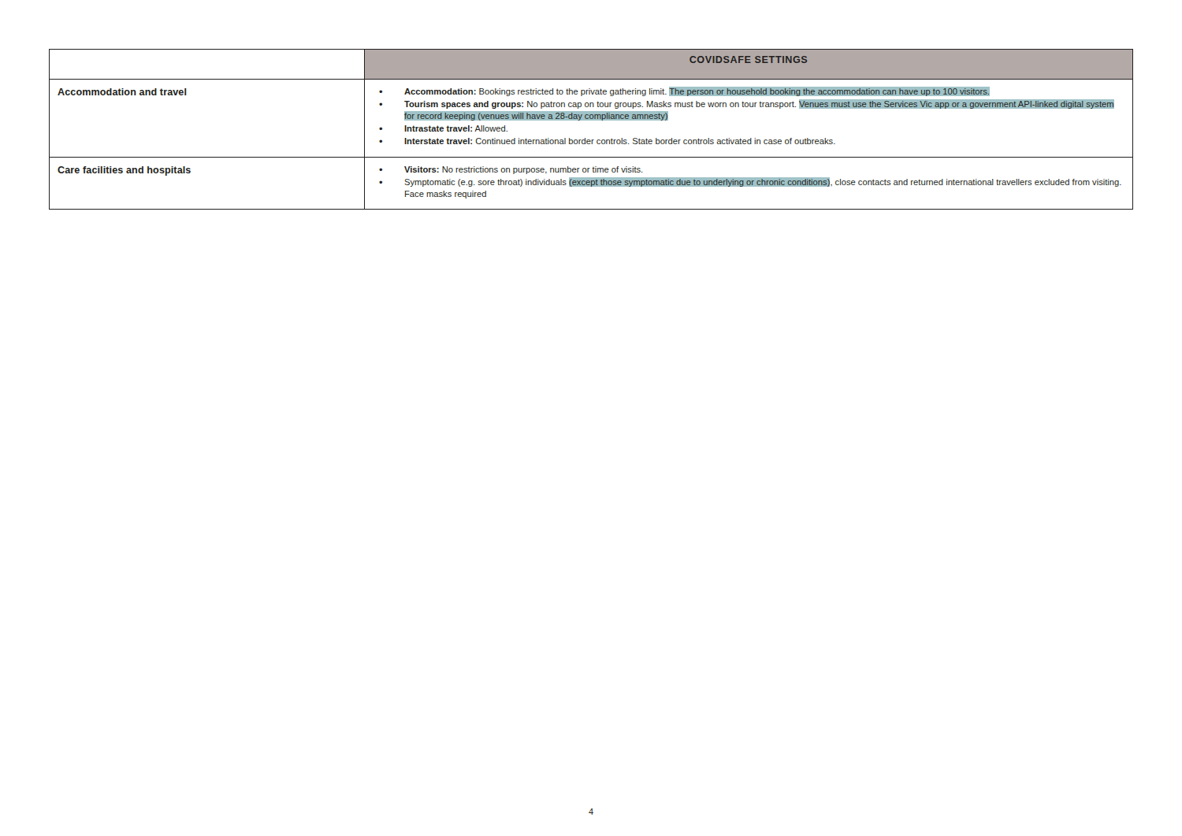| | COVIDSAFE SETTINGS |
| --- | --- |
| Accommodation and travel | Accommodation: Bookings restricted to the private gathering limit. The person or household booking the accommodation can have up to 100 visitors. Tourism spaces and groups: No patron cap on tour groups. Masks must be worn on tour transport. Venues must use the Services Vic app or a government API-linked digital system for record keeping (venues will have a 28-day compliance amnesty) Intrastate travel: Allowed. Interstate travel: Continued international border controls. State border controls activated in case of outbreaks. |
| Care facilities and hospitals | Visitors: No restrictions on purpose, number or time of visits. Symptomatic (e.g. sore throat) individuals (except those symptomatic due to underlying or chronic conditions) , close contacts and returned international travellers excluded from visiting. Face masks required |
4